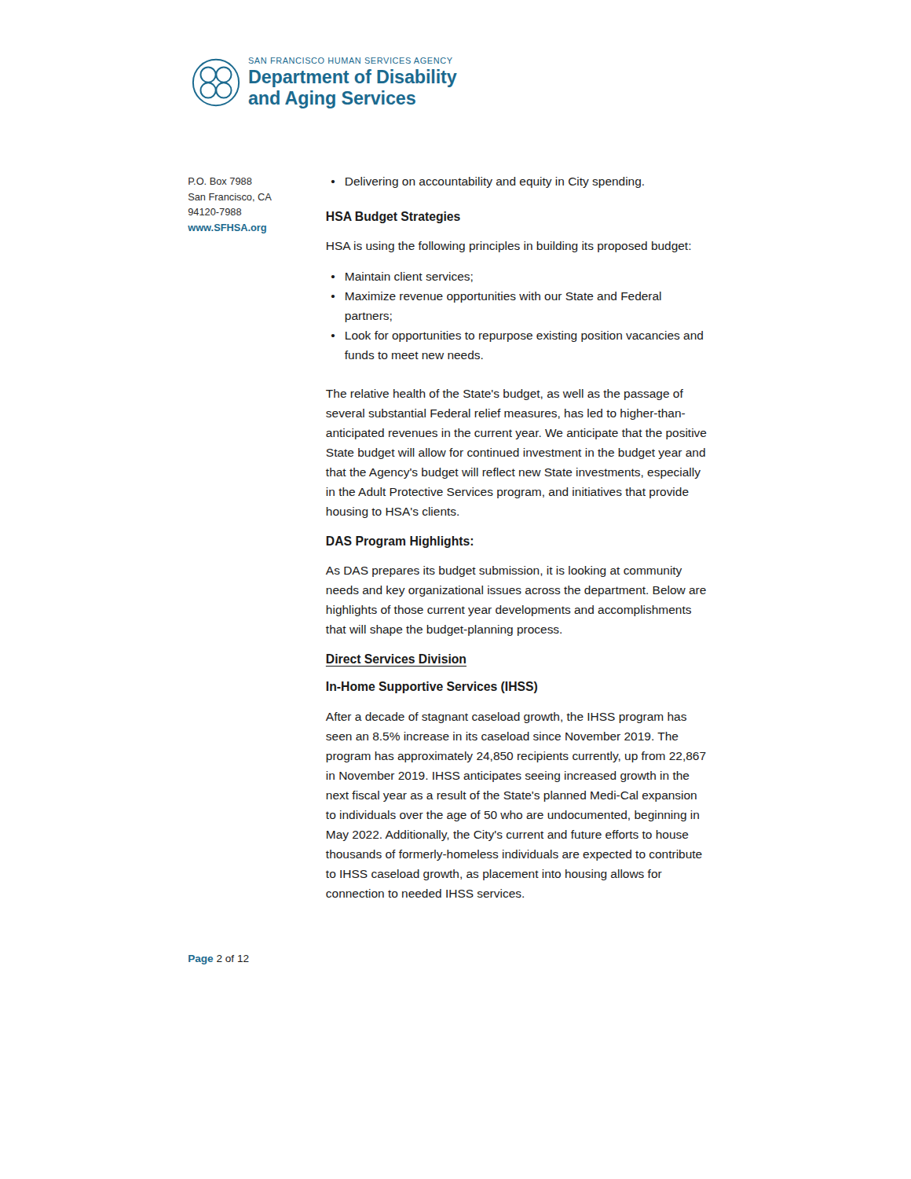SAN FRANCISCO HUMAN SERVICES AGENCY
Department of Disability
and Aging Services
P.O. Box 7988
San Francisco, CA
94120-7988
www.SFHSA.org
Delivering on accountability and equity in City spending.
HSA Budget Strategies
HSA is using the following principles in building its proposed budget:
Maintain client services;
Maximize revenue opportunities with our State and Federal partners;
Look for opportunities to repurpose existing position vacancies and funds to meet new needs.
The relative health of the State's budget, as well as the passage of several substantial Federal relief measures, has led to higher-than-anticipated revenues in the current year. We anticipate that the positive State budget will allow for continued investment in the budget year and that the Agency's budget will reflect new State investments, especially in the Adult Protective Services program, and initiatives that provide housing to HSA's clients.
DAS Program Highlights:
As DAS prepares its budget submission, it is looking at community needs and key organizational issues across the department. Below are highlights of those current year developments and accomplishments that will shape the budget-planning process.
Direct Services Division
In-Home Supportive Services (IHSS)
After a decade of stagnant caseload growth, the IHSS program has seen an 8.5% increase in its caseload since November 2019. The program has approximately 24,850 recipients currently, up from 22,867 in November 2019. IHSS anticipates seeing increased growth in the next fiscal year as a result of the State's planned Medi-Cal expansion to individuals over the age of 50 who are undocumented, beginning in May 2022. Additionally, the City's current and future efforts to house thousands of formerly-homeless individuals are expected to contribute to IHSS caseload growth, as placement into housing allows for connection to needed IHSS services.
Page 2 of 12